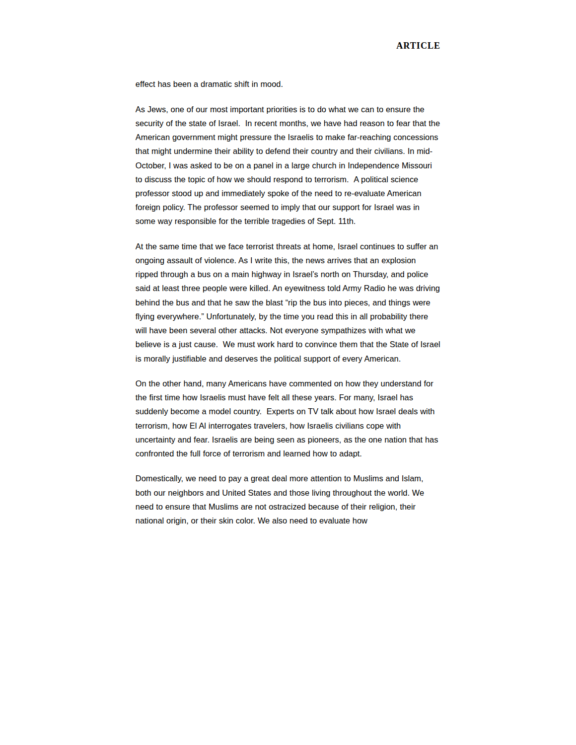ARTICLE
effect has been a dramatic shift in mood.
As Jews, one of our most important priorities is to do what we can to ensure the security of the state of Israel. In recent months, we have had reason to fear that the American government might pressure the Israelis to make far-reaching concessions that might undermine their ability to defend their country and their civilians. In mid-October, I was asked to be on a panel in a large church in Independence Missouri to discuss the topic of how we should respond to terrorism. A political science professor stood up and immediately spoke of the need to re-evaluate American foreign policy. The professor seemed to imply that our support for Israel was in some way responsible for the terrible tragedies of Sept. 11th.
At the same time that we face terrorist threats at home, Israel continues to suffer an ongoing assault of violence. As I write this, the news arrives that an explosion ripped through a bus on a main highway in Israel’s north on Thursday, and police said at least three people were killed. An eyewitness told Army Radio he was driving behind the bus and that he saw the blast “rip the bus into pieces, and things were flying everywhere.” Unfortunately, by the time you read this in all probability there will have been several other attacks. Not everyone sympathizes with what we believe is a just cause. We must work hard to convince them that the State of Israel is morally justifiable and deserves the political support of every American.
On the other hand, many Americans have commented on how they understand for the first time how Israelis must have felt all these years. For many, Israel has suddenly become a model country. Experts on TV talk about how Israel deals with terrorism, how El Al interrogates travelers, how Israelis civilians cope with uncertainty and fear. Israelis are being seen as pioneers, as the one nation that has confronted the full force of terrorism and learned how to adapt.
Domestically, we need to pay a great deal more attention to Muslims and Islam, both our neighbors and United States and those living throughout the world. We need to ensure that Muslims are not ostracized because of their religion, their national origin, or their skin color. We also need to evaluate how